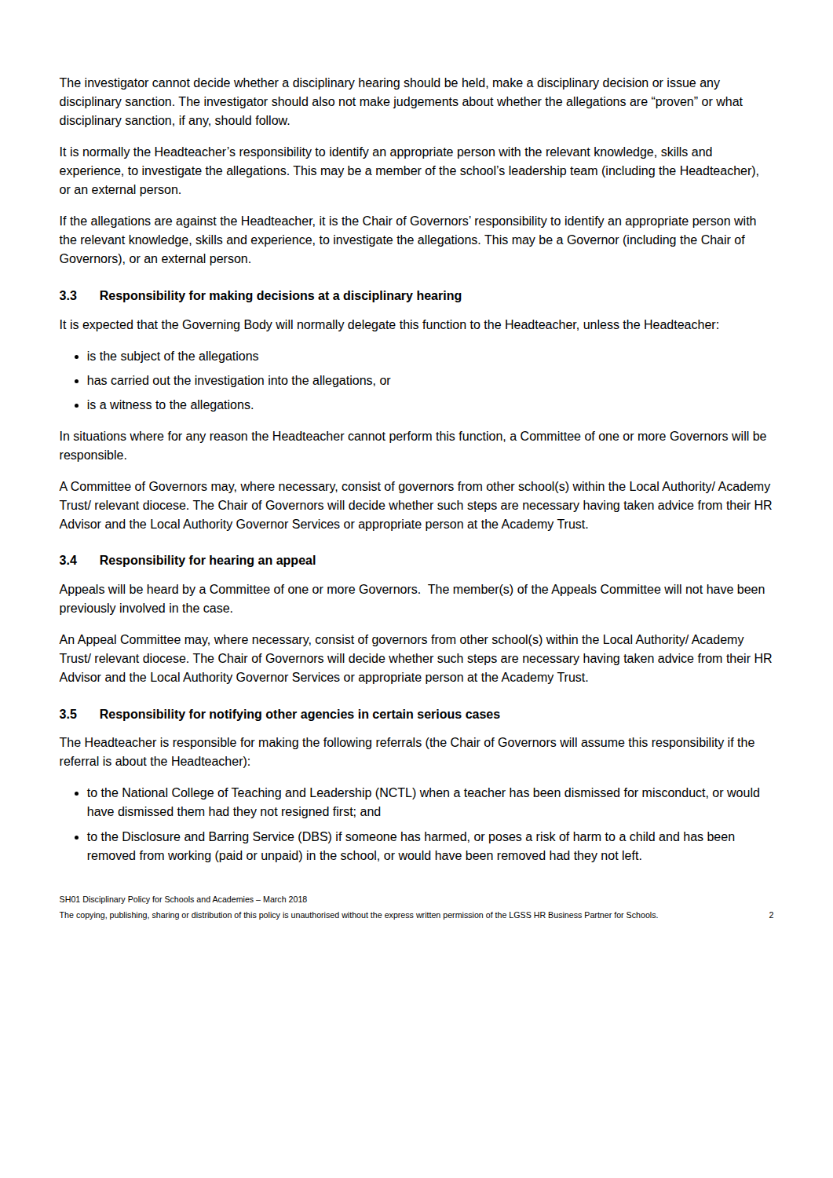The investigator cannot decide whether a disciplinary hearing should be held, make a disciplinary decision or issue any disciplinary sanction. The investigator should also not make judgements about whether the allegations are “proven” or what disciplinary sanction, if any, should follow.
It is normally the Headteacher’s responsibility to identify an appropriate person with the relevant knowledge, skills and experience, to investigate the allegations. This may be a member of the school’s leadership team (including the Headteacher), or an external person.
If the allegations are against the Headteacher, it is the Chair of Governors’ responsibility to identify an appropriate person with the relevant knowledge, skills and experience, to investigate the allegations. This may be a Governor (including the Chair of Governors), or an external person.
3.3 Responsibility for making decisions at a disciplinary hearing
It is expected that the Governing Body will normally delegate this function to the Headteacher, unless the Headteacher:
is the subject of the allegations
has carried out the investigation into the allegations, or
is a witness to the allegations.
In situations where for any reason the Headteacher cannot perform this function, a Committee of one or more Governors will be responsible.
A Committee of Governors may, where necessary, consist of governors from other school(s) within the Local Authority/ Academy Trust/ relevant diocese. The Chair of Governors will decide whether such steps are necessary having taken advice from their HR Advisor and the Local Authority Governor Services or appropriate person at the Academy Trust.
3.4 Responsibility for hearing an appeal
Appeals will be heard by a Committee of one or more Governors. The member(s) of the Appeals Committee will not have been previously involved in the case.
An Appeal Committee may, where necessary, consist of governors from other school(s) within the Local Authority/ Academy Trust/ relevant diocese. The Chair of Governors will decide whether such steps are necessary having taken advice from their HR Advisor and the Local Authority Governor Services or appropriate person at the Academy Trust.
3.5 Responsibility for notifying other agencies in certain serious cases
The Headteacher is responsible for making the following referrals (the Chair of Governors will assume this responsibility if the referral is about the Headteacher):
to the National College of Teaching and Leadership (NCTL) when a teacher has been dismissed for misconduct, or would have dismissed them had they not resigned first; and
to the Disclosure and Barring Service (DBS) if someone has harmed, or poses a risk of harm to a child and has been removed from working (paid or unpaid) in the school, or would have been removed had they not left.
SH01 Disciplinary Policy for Schools and Academies – March 2018
2 The copying, publishing, sharing or distribution of this policy is unauthorised without the express written permission of the LGSS HR Business Partner for Schools.